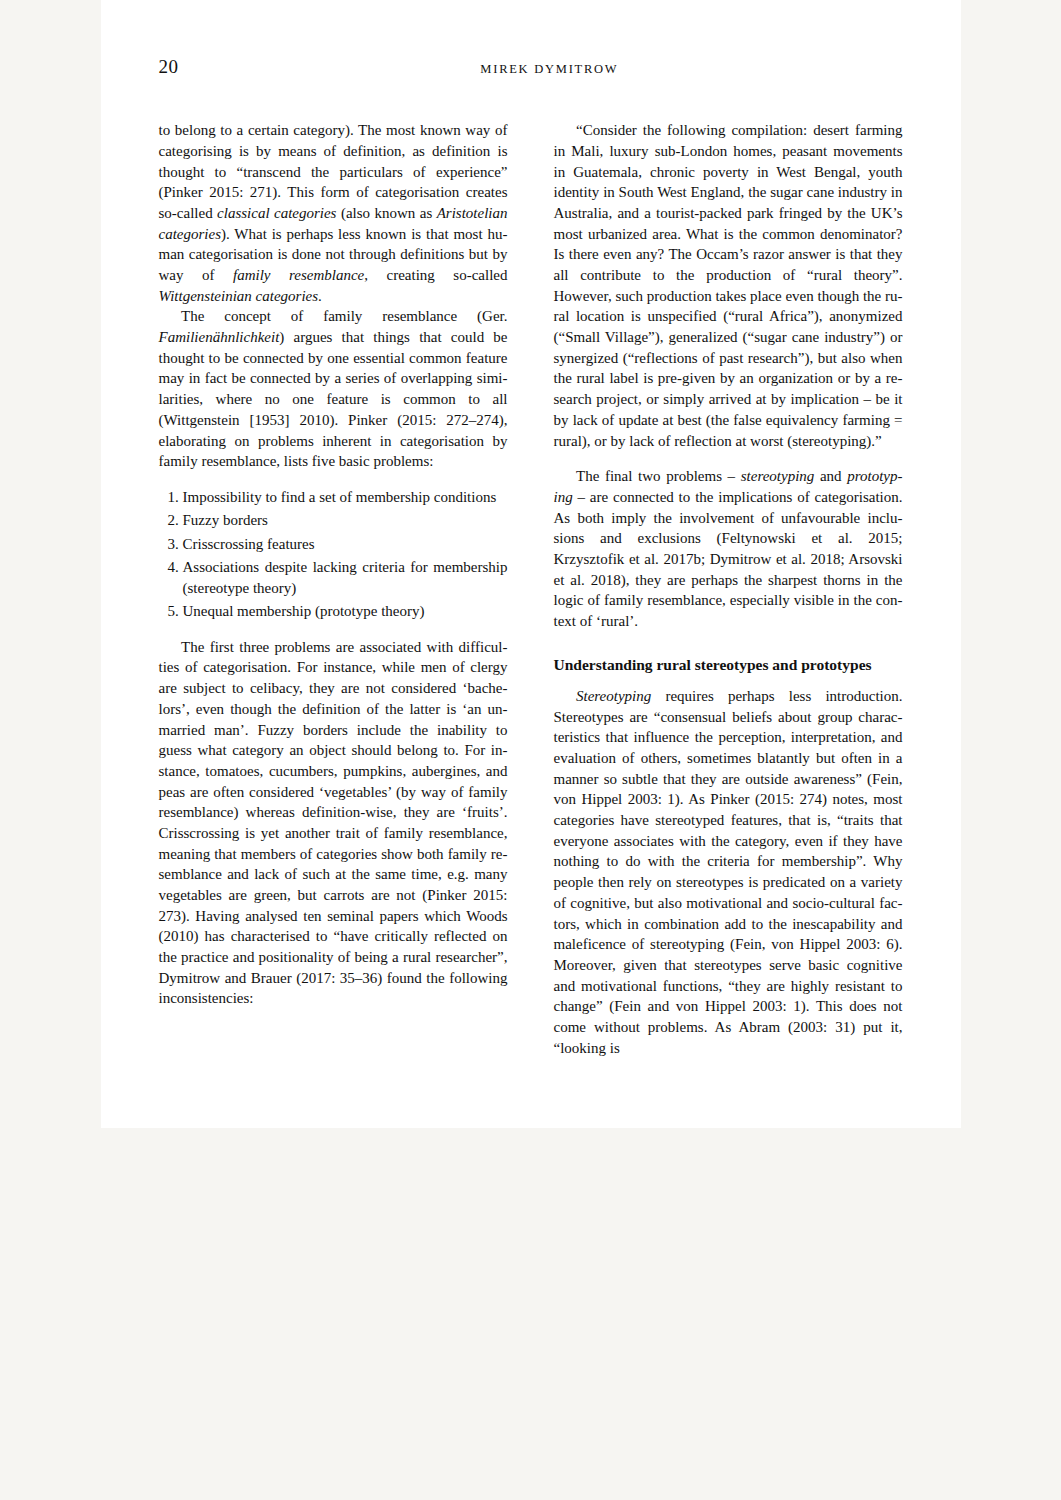20
Mirek Dymitrow
to belong to a certain category). The most known way of categorising is by means of definition, as definition is thought to “transcend the particulars of experience” (Pinker 2015: 271). This form of categorisation creates so-called classical categories (also known as Aristotelian categories). What is perhaps less known is that most human categorisation is done not through definitions but by way of family resemblance, creating so-called Wittgensteinian categories.
The concept of family resemblance (Ger. Familienähnlichkeit) argues that things that could be thought to be connected by one essential common feature may in fact be connected by a series of overlapping similarities, where no one feature is common to all (Wittgenstein [1953] 2010). Pinker (2015: 272–274), elaborating on problems inherent in categorisation by family resemblance, lists five basic problems:
Impossibility to find a set of membership conditions
Fuzzy borders
Crisscrossing features
Associations despite lacking criteria for membership (stereotype theory)
Unequal membership (prototype theory)
The first three problems are associated with difficulties of categorisation. For instance, while men of clergy are subject to celibacy, they are not considered ‘bachelors’, even though the definition of the latter is ‘an unmarried man’. Fuzzy borders include the inability to guess what category an object should belong to. For instance, tomatoes, cucumbers, pumpkins, aubergines, and peas are often considered ‘vegetables’ (by way of family resemblance) whereas definition-wise, they are ‘fruits’. Crisscrossing is yet another trait of family resemblance, meaning that members of categories show both family resemblance and lack of such at the same time, e.g. many vegetables are green, but carrots are not (Pinker 2015: 273). Having analysed ten seminal papers which Woods (2010) has characterised to “have critically reflected on the practice and positionality of being a rural researcher”, Dymitrow and Brauer (2017: 35–36) found the following inconsistencies:
“Consider the following compilation: desert farming in Mali, luxury sub-London homes, peasant movements in Guatemala, chronic poverty in West Bengal, youth identity in South West England, the sugar cane industry in Australia, and a tourist-packed park fringed by the UK’s most urbanized area. What is the common denominator? Is there even any? The Occam’s razor answer is that they all contribute to the production of “rural theory”. However, such production takes place even though the rural location is unspecified (“rural Africa”), anonymized (“Small Village”), generalized (“sugar cane industry”) or synergized (“reflections of past research”), but also when the rural label is pre-given by an organization or by a research project, or simply arrived at by implication – be it by lack of update at best (the false equivalency farming = rural), or by lack of reflection at worst (stereotyping).”
The final two problems – stereotyping and prototyping – are connected to the implications of categorisation. As both imply the involvement of unfavourable inclusions and exclusions (Feltynowski et al. 2015; Krzysztofik et al. 2017b; Dymitrow et al. 2018; Arsovski et al. 2018), they are perhaps the sharpest thorns in the logic of family resemblance, especially visible in the context of ‘rural’.
Understanding rural stereotypes and prototypes
Stereotyping requires perhaps less introduction. Stereotypes are “consensual beliefs about group characteristics that influence the perception, interpretation, and evaluation of others, sometimes blatantly but often in a manner so subtle that they are outside awareness” (Fein, von Hippel 2003: 1). As Pinker (2015: 274) notes, most categories have stereotyped features, that is, “traits that everyone associates with the category, even if they have nothing to do with the criteria for membership”. Why people then rely on stereotypes is predicated on a variety of cognitive, but also motivational and socio-cultural factors, which in combination add to the inescapability and maleficence of stereotyping (Fein, von Hippel 2003: 6). Moreover, given that stereotypes serve basic cognitive and motivational functions, “they are highly resistant to change” (Fein and von Hippel 2003: 1). This does not come without problems. As Abram (2003: 31) put it, “looking is